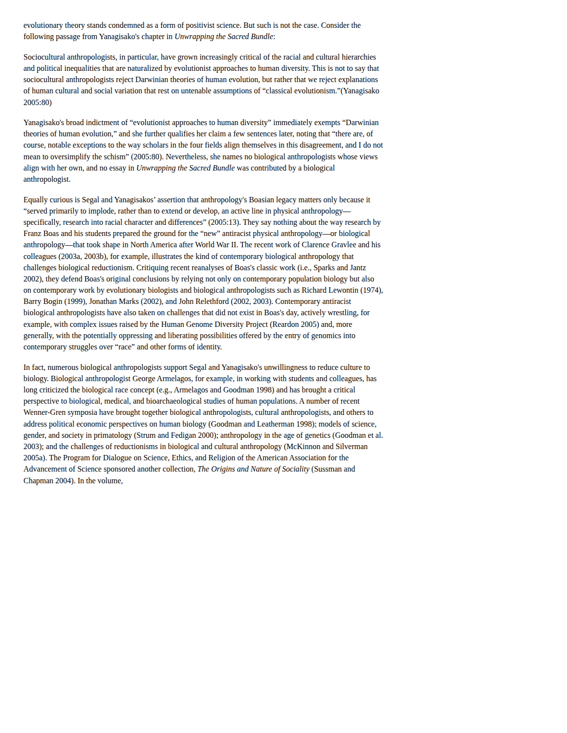evolutionary theory stands condemned as a form of positivist science. But such is not the case. Consider the following passage from Yanagisako's chapter in Unwrapping the Sacred Bundle:
Sociocultural anthropologists, in particular, have grown increasingly critical of the racial and cultural hierarchies and political inequalities that are naturalized by evolutionist approaches to human diversity. This is not to say that sociocultural anthropologists reject Darwinian theories of human evolution, but rather that we reject explanations of human cultural and social variation that rest on untenable assumptions of “classical evolutionism.”(Yanagisako 2005:80)
Yanagisako's broad indictment of “evolutionist approaches to human diversity” immediately exempts “Darwinian theories of human evolution,” and she further qualifies her claim a few sentences later, noting that “there are, of course, notable exceptions to the way scholars in the four fields align themselves in this disagreement, and I do not mean to oversimplify the schism” (2005:80). Nevertheless, she names no biological anthropologists whose views align with her own, and no essay in Unwrapping the Sacred Bundle was contributed by a biological anthropologist.
Equally curious is Segal and Yanagisakos’ assertion that anthropology's Boasian legacy matters only because it “served primarily to implode, rather than to extend or develop, an active line in physical anthropology—specifically, research into racial character and differences” (2005:13). They say nothing about the way research by Franz Boas and his students prepared the ground for the “new” antiracist physical anthropology—or biological anthropology—that took shape in North America after World War II. The recent work of Clarence Gravlee and his colleagues (2003a, 2003b), for example, illustrates the kind of contemporary biological anthropology that challenges biological reductionism. Critiquing recent reanalyses of Boas's classic work (i.e., Sparks and Jantz 2002), they defend Boas's original conclusions by relying not only on contemporary population biology but also on contemporary work by evolutionary biologists and biological anthropologists such as Richard Lewontin (1974), Barry Bogin (1999), Jonathan Marks (2002), and John Relethford (2002, 2003). Contemporary antiracist biological anthropologists have also taken on challenges that did not exist in Boas's day, actively wrestling, for example, with complex issues raised by the Human Genome Diversity Project (Reardon 2005) and, more generally, with the potentially oppressing and liberating possibilities offered by the entry of genomics into contemporary struggles over “race” and other forms of identity.
In fact, numerous biological anthropologists support Segal and Yanagisako's unwillingness to reduce culture to biology. Biological anthropologist George Armelagos, for example, in working with students and colleagues, has long criticized the biological race concept (e.g., Armelagos and Goodman 1998) and has brought a critical perspective to biological, medical, and bioarchaeological studies of human populations. A number of recent Wenner-Gren symposia have brought together biological anthropologists, cultural anthropologists, and others to address political economic perspectives on human biology (Goodman and Leatherman 1998); models of science, gender, and society in primatology (Strum and Fedigan 2000); anthropology in the age of genetics (Goodman et al. 2003); and the challenges of reductionisms in biological and cultural anthropology (McKinnon and Silverman 2005a). The Program for Dialogue on Science, Ethics, and Religion of the American Association for the Advancement of Science sponsored another collection, The Origins and Nature of Sociality (Sussman and Chapman 2004). In the volume,